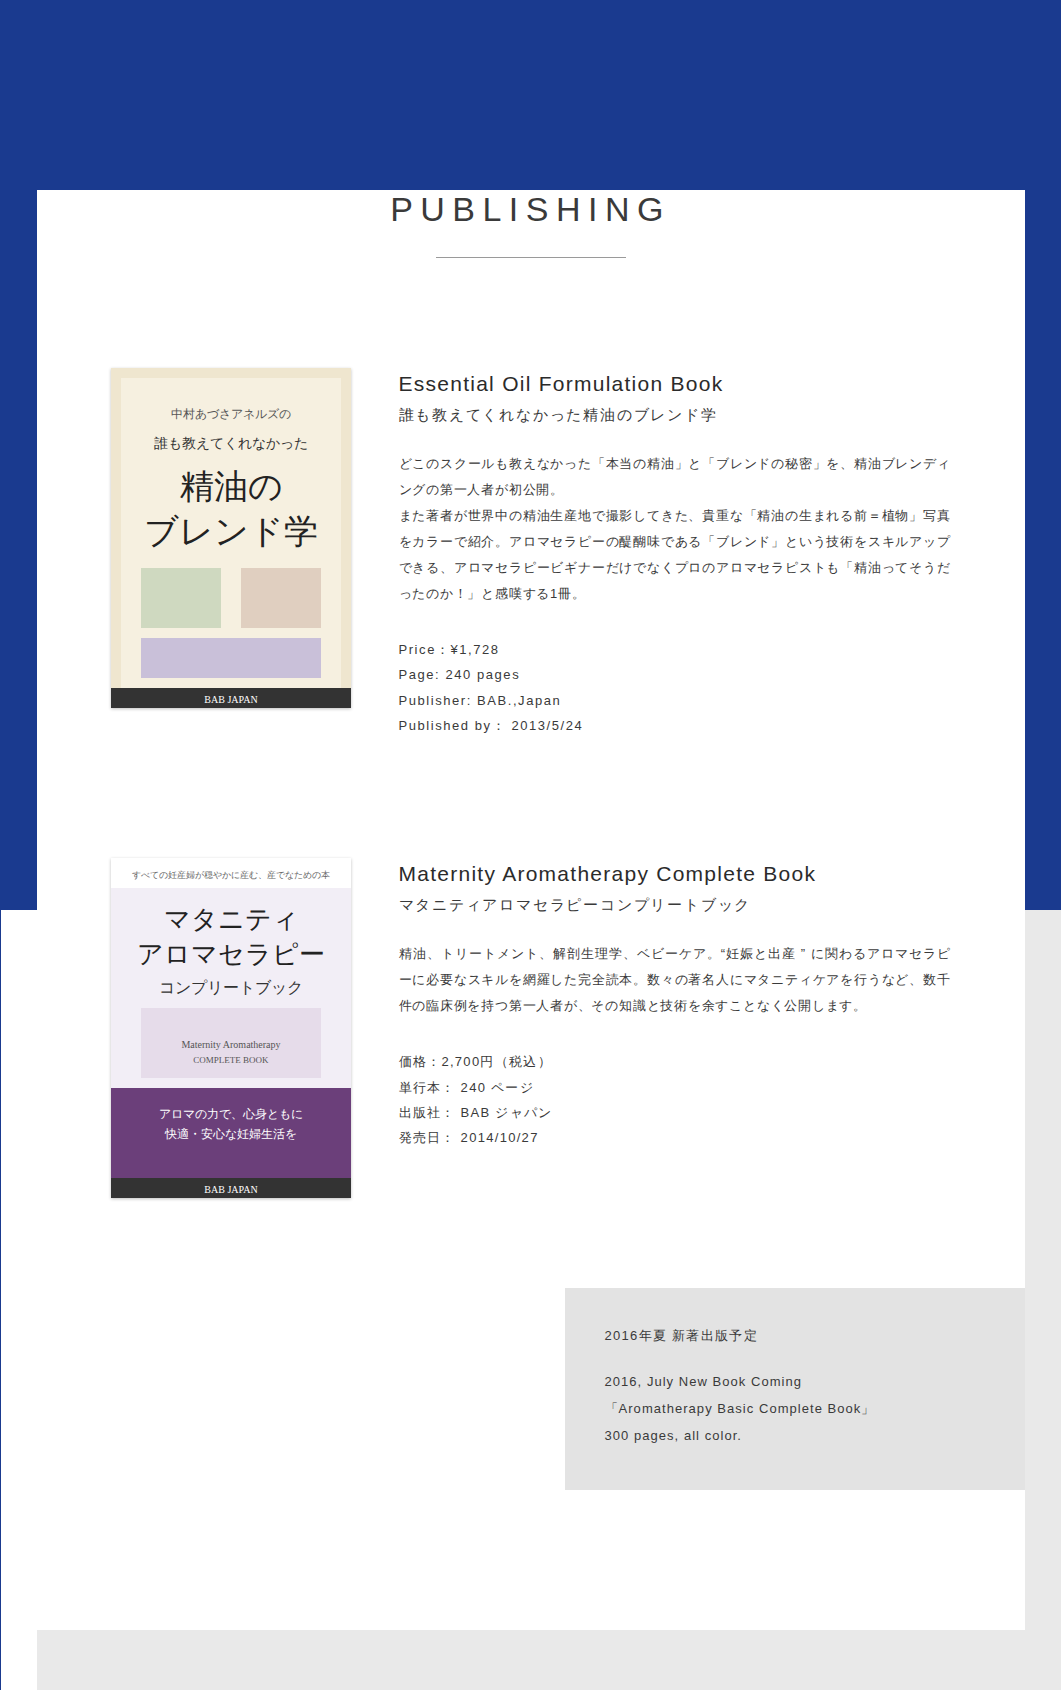PUBLISHING
Essential Oil Formulation Book
誰も教えてくれなかった精油のブレンド学
どこのスクールも教えなかった「本当の精油」と「ブレンドの秘密」を、精油ブレンディングの第一人者が初公開。
また著者が世界中の精油生産地で撮影してきた、貴重な「精油の生まれる前＝植物」写真をカラーで紹介。アロマセラピーの醍醐味である「ブレンド」という技術をスキルアップできる、アロマセラピービギナーだけでなくプロのアロマセラピストも「精油ってそうだったのか！」と感嘆する1冊。
Price：¥1,728
Page: 240 pages
Publisher: BAB.,Japan
Published by： 2013/5/24
Maternity Aromatherapy Complete Book
マタニティアロマセラピーコンプリートブック
精油、トリートメント、解剖生理学、ベビーケア。“妊娠と出産 ” に関わるアロマセラピーに必要なスキルを網羅した完全読本。数々の著名人にマタニティケアを行うなど、数千件の臨床例を持つ第一人者が、その知識と技術を余すことなく公開します。
価格：2,700円（税込）
単行本： 240 ページ
出版社： BAB ジャパン
発売日： 2014/10/27
2016年夏 新著出版予定
2016, July New Book Coming
「Aromatherapy Basic Complete Book」
300 pages, all color.